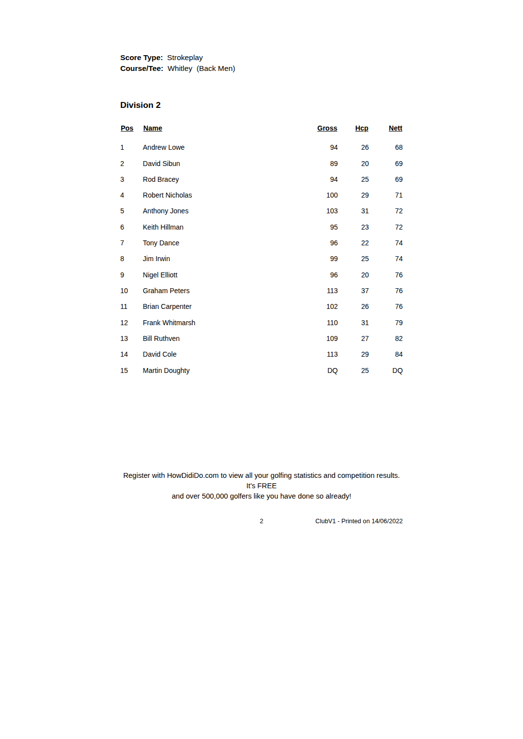Score Type: Strokeplay
Course/Tee: Whitley (Back Men)
Division 2
| Pos | Name | Gross | Hcp | Nett |
| --- | --- | --- | --- | --- |
| 1 | Andrew Lowe | 94 | 26 | 68 |
| 2 | David Sibun | 89 | 20 | 69 |
| 3 | Rod Bracey | 94 | 25 | 69 |
| 4 | Robert Nicholas | 100 | 29 | 71 |
| 5 | Anthony Jones | 103 | 31 | 72 |
| 6 | Keith Hillman | 95 | 23 | 72 |
| 7 | Tony Dance | 96 | 22 | 74 |
| 8 | Jim Irwin | 99 | 25 | 74 |
| 9 | Nigel Elliott | 96 | 20 | 76 |
| 10 | Graham Peters | 113 | 37 | 76 |
| 11 | Brian Carpenter | 102 | 26 | 76 |
| 12 | Frank Whitmarsh | 110 | 31 | 79 |
| 13 | Bill Ruthven | 109 | 27 | 82 |
| 14 | David Cole | 113 | 29 | 84 |
| 15 | Martin Doughty | DQ | 25 | DQ |
Register with HowDidiDo.com to view all your golfing statistics and competition results. It's FREE
and over 500,000 golfers like you have done so already!
2 ClubV1 - Printed on 14/06/2022